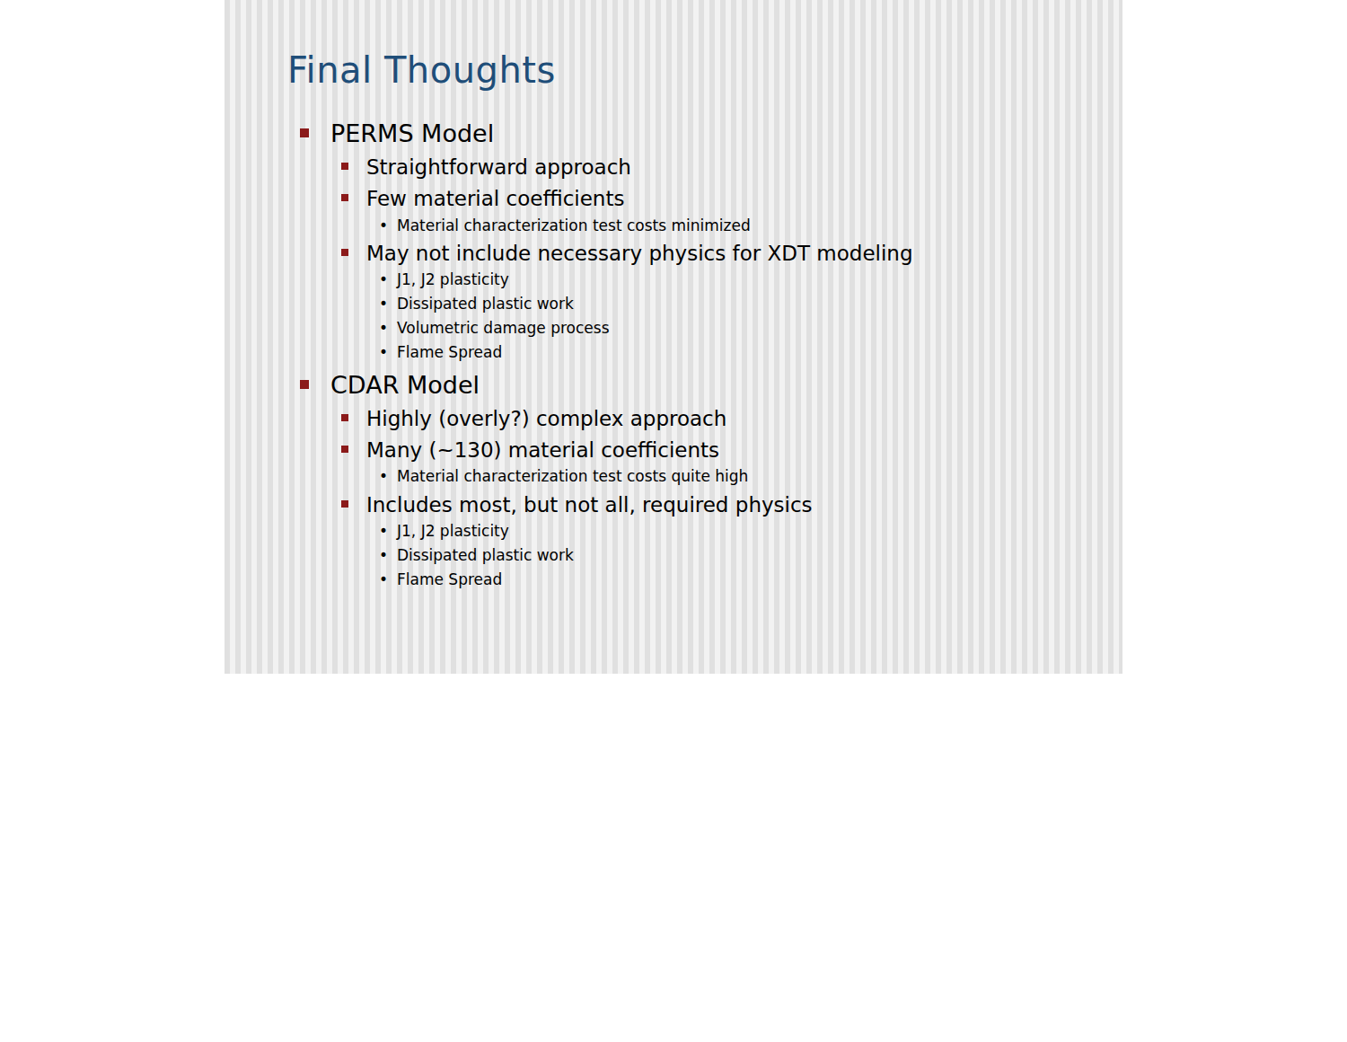Final Thoughts
PERMS Model
Straightforward approach
Few material coefficients
•Material characterization test costs minimized
May not include necessary physics for XDT modeling
•J1, J2 plasticity
•Dissipated plastic work
•Volumetric damage process
•Flame Spread
CDAR Model
Highly (overly?) complex approach
Many (~130) material coefficients
•Material characterization test costs quite high
Includes most, but not all, required physics
•J1, J2 plasticity
•Dissipated plastic work
•Flame Spread